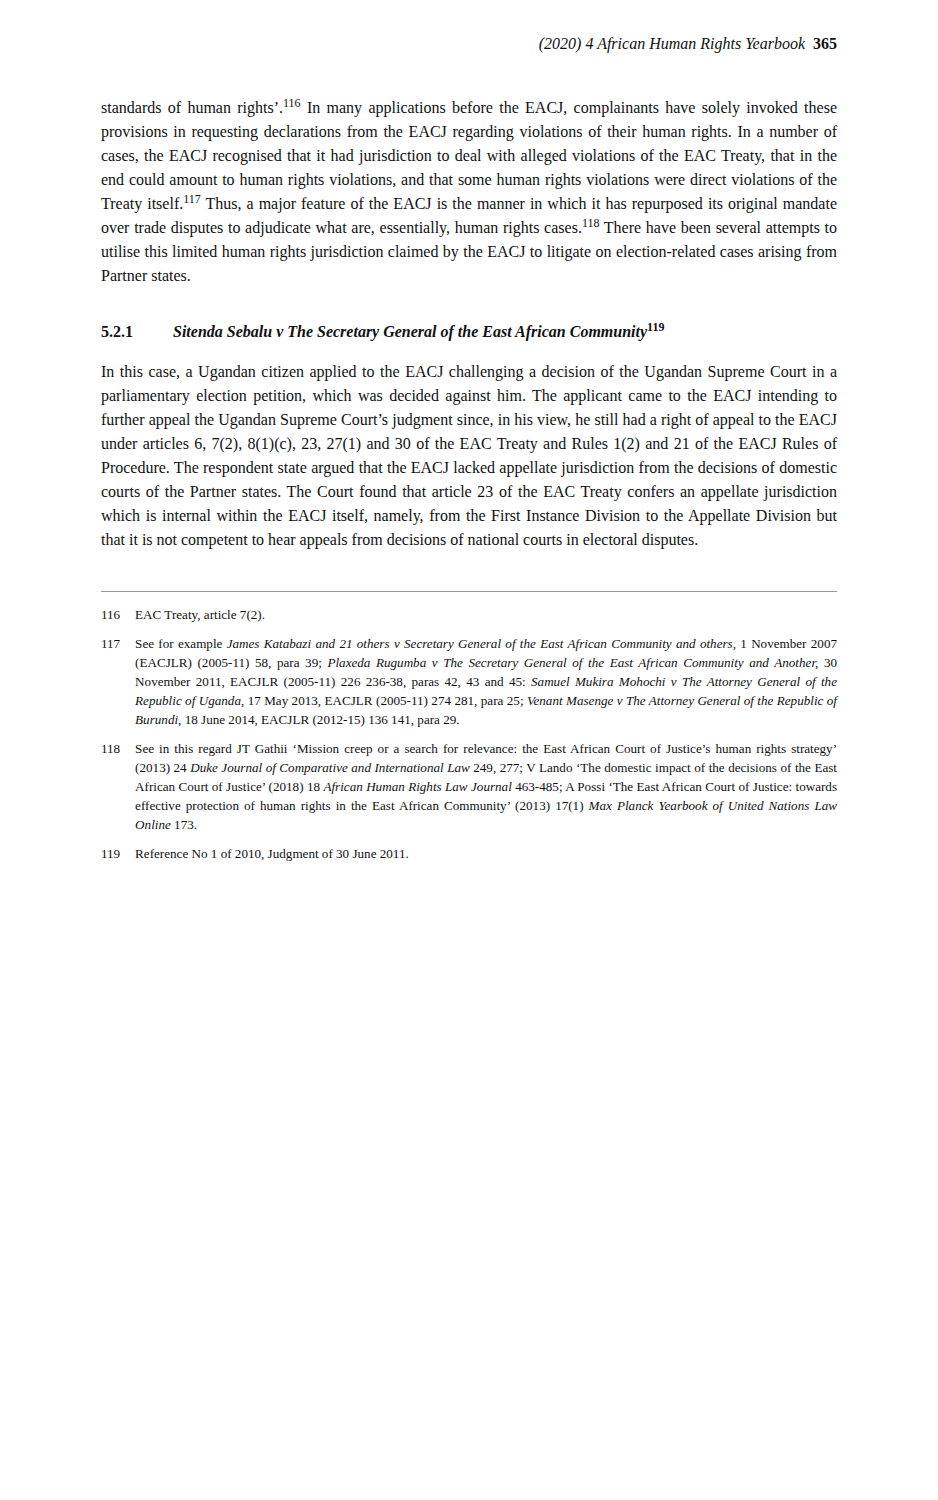(2020) 4 African Human Rights Yearbook 365
standards of human rights’.116 In many applications before the EACJ, complainants have solely invoked these provisions in requesting declarations from the EACJ regarding violations of their human rights. In a number of cases, the EACJ recognised that it had jurisdiction to deal with alleged violations of the EAC Treaty, that in the end could amount to human rights violations, and that some human rights violations were direct violations of the Treaty itself.117 Thus, a major feature of the EACJ is the manner in which it has repurposed its original mandate over trade disputes to adjudicate what are, essentially, human rights cases.118 There have been several attempts to utilise this limited human rights jurisdiction claimed by the EACJ to litigate on election-related cases arising from Partner states.
5.2.1 Sitenda Sebalu v The Secretary General of the East African Community119
In this case, a Ugandan citizen applied to the EACJ challenging a decision of the Ugandan Supreme Court in a parliamentary election petition, which was decided against him. The applicant came to the EACJ intending to further appeal the Ugandan Supreme Court’s judgment since, in his view, he still had a right of appeal to the EACJ under articles 6, 7(2), 8(1)(c), 23, 27(1) and 30 of the EAC Treaty and Rules 1(2) and 21 of the EACJ Rules of Procedure. The respondent state argued that the EACJ lacked appellate jurisdiction from the decisions of domestic courts of the Partner states. The Court found that article 23 of the EAC Treaty confers an appellate jurisdiction which is internal within the EACJ itself, namely, from the First Instance Division to the Appellate Division but that it is not competent to hear appeals from decisions of national courts in electoral disputes.
116 EAC Treaty, article 7(2).
117 See for example James Katabazi and 21 others v Secretary General of the East African Community and others, 1 November 2007 (EACJLR) (2005-11) 58, para 39; Plaxeda Rugumba v The Secretary General of the East African Community and Another, 30 November 2011, EACJLR (2005-11) 226 236-38, paras 42, 43 and 45: Samuel Mukira Mohochi v The Attorney General of the Republic of Uganda, 17 May 2013, EACJLR (2005-11) 274 281, para 25; Venant Masenge v The Attorney General of the Republic of Burundi, 18 June 2014, EACJLR (2012-15) 136 141, para 29.
118 See in this regard JT Gathii ‘Mission creep or a search for relevance: the East African Court of Justice’s human rights strategy’ (2013) 24 Duke Journal of Comparative and International Law 249, 277; V Lando ‘The domestic impact of the decisions of the East African Court of Justice’ (2018) 18 African Human Rights Law Journal 463-485; A Possi ‘The East African Court of Justice: towards effective protection of human rights in the East African Community’ (2013) 17(1) Max Planck Yearbook of United Nations Law Online 173.
119 Reference No 1 of 2010, Judgment of 30 June 2011.